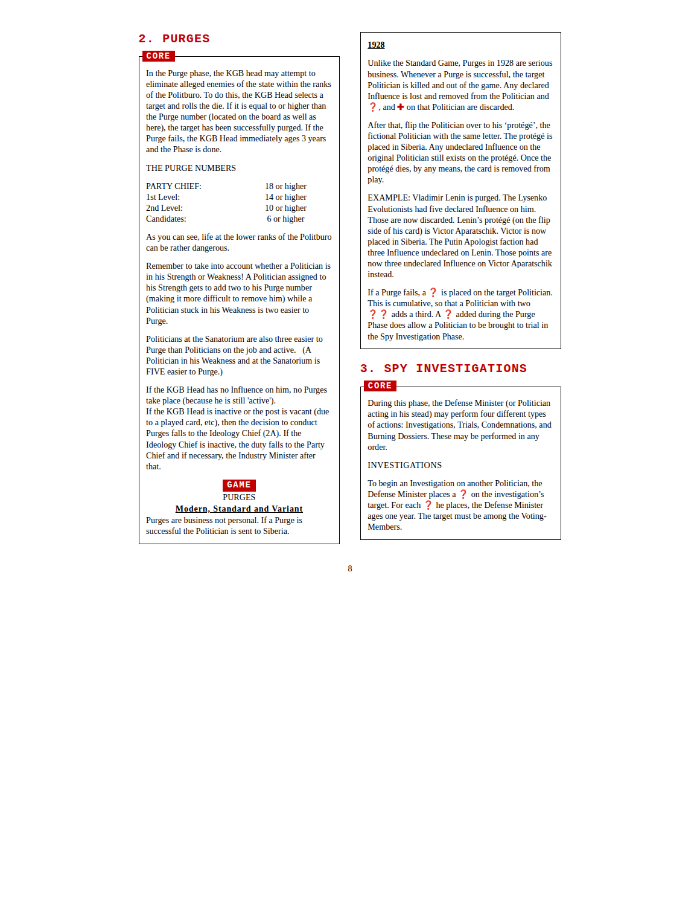2. Purges
CORE
In the Purge phase, the KGB head may attempt to eliminate alleged enemies of the state within the ranks of the Politburo. To do this, the KGB Head selects a target and rolls the die. If it is equal to or higher than the Purge number (located on the board as well as here), the target has been successfully purged. If the Purge fails, the KGB Head immediately ages 3 years and the Phase is done.
THE PURGE NUMBERS
PARTY CHIEF: 18 or higher
1st Level: 14 or higher
2nd Level: 10 or higher
Candidates: 6 or higher
As you can see, life at the lower ranks of the Politburo can be rather dangerous.
Remember to take into account whether a Politician is in his Strength or Weakness! A Politician assigned to his Strength gets to add two to his Purge number (making it more difficult to remove him) while a Politician stuck in his Weakness is two easier to Purge.
Politicians at the Sanatorium are also three easier to Purge than Politicians on the job and active. (A Politician in his Weakness and at the Sanatorium is FIVE easier to Purge.)
If the KGB Head has no Influence on him, no Purges take place (because he is still 'active').
If the KGB Head is inactive or the post is vacant (due to a played card, etc), then the decision to conduct Purges falls to the Ideology Chief (2A). If the Ideology Chief is inactive, the duty falls to the Party Chief and if necessary, the Industry Minister after that.
GAME
PURGES
Modern, Standard and Variant
Purges are business not personal. If a Purge is successful the Politician is sent to Siberia.
1928
Unlike the Standard Game, Purges in 1928 are serious business. Whenever a Purge is successful, the target Politician is killed and out of the game. Any declared Influence is lost and removed from the Politician and ❓, and ✚ on that Politician are discarded.
After that, flip the Politician over to his ‘protégé’, the fictional Politician with the same letter. The protégé is placed in Siberia. Any undeclared Influence on the original Politician still exists on the protégé. Once the protégé dies, by any means, the card is removed from play.
EXAMPLE: Vladimir Lenin is purged. The Lysenko Evolutionists had five declared Influence on him. Those are now discarded. Lenin’s protégé (on the flip side of his card) is Victor Aparatschik. Victor is now placed in Siberia. The Putin Apologist faction had three Influence undeclared on Lenin. Those points are now three undeclared Influence on Victor Aparatschik instead.
If a Purge fails, a ❓ is placed on the target Politician. This is cumulative, so that a Politician with two ❓❓ adds a third. A ❓ added during the Purge Phase does allow a Politician to be brought to trial in the Spy Investigation Phase.
3. Spy Investigations
CORE
During this phase, the Defense Minister (or Politician acting in his stead) may perform four different types of actions: Investigations, Trials, Condemnations, and Burning Dossiers. These may be performed in any order.
INVESTIGATIONS
To begin an Investigation on another Politician, the Defense Minister places a ❓ on the investigation’s target. For each ❓ he places, the Defense Minister ages one year. The target must be among the Voting-Members.
8